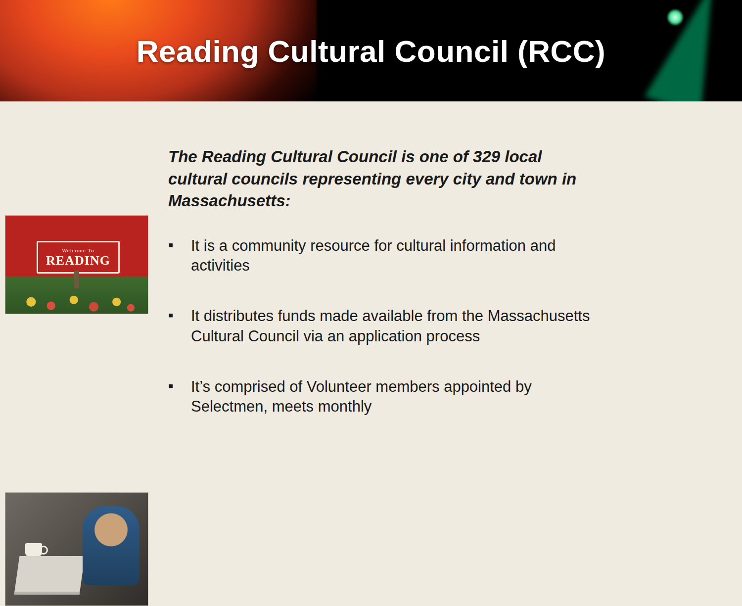Reading Cultural Council (RCC)
Welcome To READING
The Reading Cultural Council is one of 329 local cultural councils representing every city and town in Massachusetts:
It is a community resource for cultural information and activities
It distributes funds made available from the Massachusetts Cultural Council via an application process
It’s comprised of Volunteer members appointed by Selectmen, meets monthly